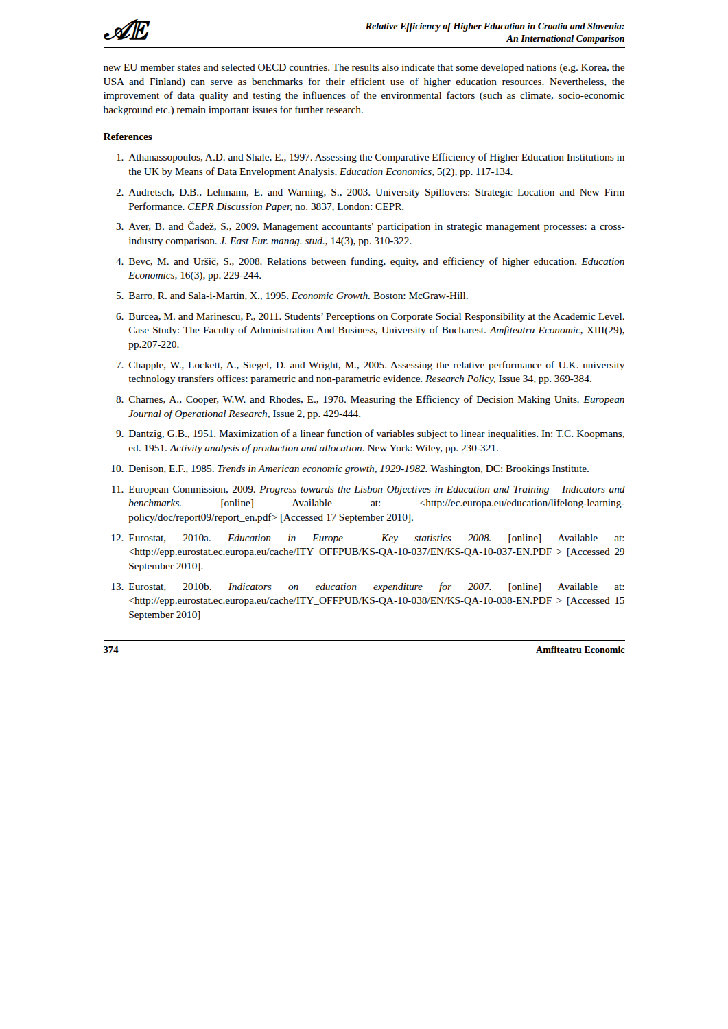𝒜𝔼
Relative Efficiency of Higher Education in Croatia and Slovenia:
An International Comparison
new EU member states and selected OECD countries. The results also indicate that some developed nations (e.g. Korea, the USA and Finland) can serve as benchmarks for their efficient use of higher education resources. Nevertheless, the improvement of data quality and testing the influences of the environmental factors (such as climate, socio-economic background etc.) remain important issues for further research.
References
Athanassopoulos, A.D. and Shale, E., 1997. Assessing the Comparative Efficiency of Higher Education Institutions in the UK by Means of Data Envelopment Analysis. Education Economics, 5(2), pp. 117-134.
Audretsch, D.B., Lehmann, E. and Warning, S., 2003. University Spillovers: Strategic Location and New Firm Performance. CEPR Discussion Paper, no. 3837, London: CEPR.
Aver, B. and Čadež, S., 2009. Management accountants' participation in strategic management processes: a cross-industry comparison. J. East Eur. manag. stud., 14(3), pp. 310-322.
Bevc, M. and Uršič, S., 2008. Relations between funding, equity, and efficiency of higher education. Education Economics, 16(3), pp. 229-244.
Barro, R. and Sala-i-Martin, X., 1995. Economic Growth. Boston: McGraw-Hill.
Burcea, M. and Marinescu, P., 2011. Students’ Perceptions on Corporate Social Responsibility at the Academic Level. Case Study: The Faculty of Administration And Business, University of Bucharest. Amfiteatru Economic, XIII(29), pp.207-220.
Chapple, W., Lockett, A., Siegel, D. and Wright, M., 2005. Assessing the relative performance of U.K. university technology transfers offices: parametric and non-parametric evidence. Research Policy, Issue 34, pp. 369-384.
Charnes, A., Cooper, W.W. and Rhodes, E., 1978. Measuring the Efficiency of Decision Making Units. European Journal of Operational Research, Issue 2, pp. 429-444.
Dantzig, G.B., 1951. Maximization of a linear function of variables subject to linear inequalities. In: T.C. Koopmans, ed. 1951. Activity analysis of production and allocation. New York: Wiley, pp. 230-321.
Denison, E.F., 1985. Trends in American economic growth, 1929-1982. Washington, DC: Brookings Institute.
European Commission, 2009. Progress towards the Lisbon Objectives in Education and Training – Indicators and benchmarks. [online] Available at: <http://ec.europa.eu/education/lifelong-learning-policy/doc/report09/report_en.pdf> [Accessed 17 September 2010].
Eurostat, 2010a. Education in Europe – Key statistics 2008. [online] Available at: <http://epp.eurostat.ec.europa.eu/cache/ITY_OFFPUB/KS-QA-10-037/EN/KS-QA-10-037-EN.PDF > [Accessed 29 September 2010].
Eurostat, 2010b. Indicators on education expenditure for 2007. [online] Available at: <http://epp.eurostat.ec.europa.eu/cache/ITY_OFFPUB/KS-QA-10-038/EN/KS-QA-10-038-EN.PDF > [Accessed 15 September 2010]
374 Amfiteatru Economic